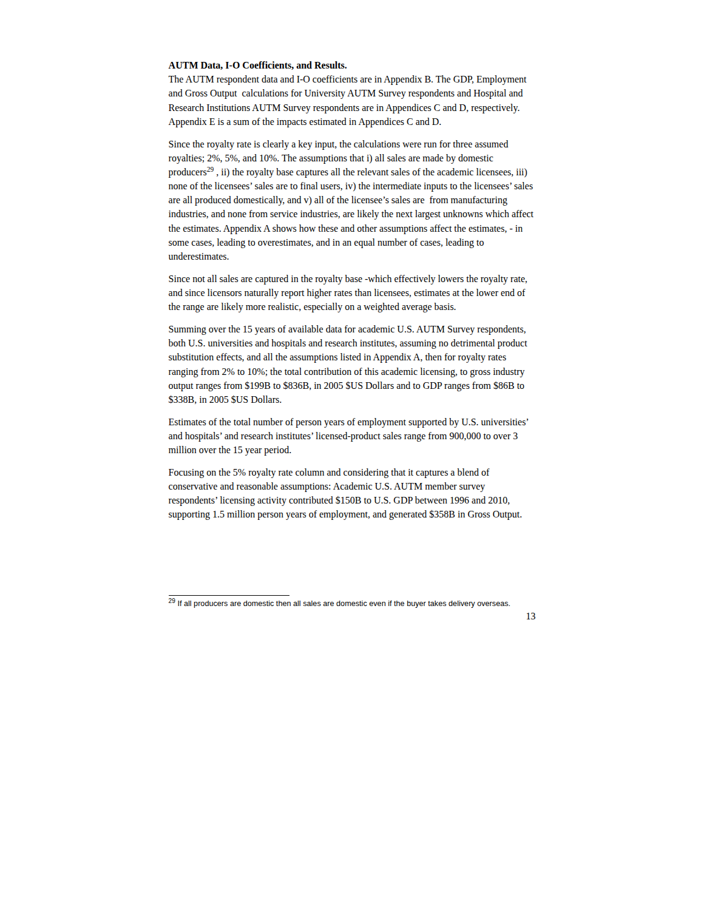AUTM Data, I-O Coefficients, and Results.
The AUTM respondent data and I-O coefficients are in Appendix B. The GDP, Employment and Gross Output calculations for University AUTM Survey respondents and Hospital and Research Institutions AUTM Survey respondents are in Appendices C and D, respectively. Appendix E is a sum of the impacts estimated in Appendices C and D.
Since the royalty rate is clearly a key input, the calculations were run for three assumed royalties; 2%, 5%, and 10%. The assumptions that i) all sales are made by domestic producers29 , ii) the royalty base captures all the relevant sales of the academic licensees, iii) none of the licensees’ sales are to final users, iv) the intermediate inputs to the licensees’ sales are all produced domestically, and v) all of the licensee’s sales are from manufacturing industries, and none from service industries, are likely the next largest unknowns which affect the estimates. Appendix A shows how these and other assumptions affect the estimates, - in some cases, leading to overestimates, and in an equal number of cases, leading to underestimates.
Since not all sales are captured in the royalty base -which effectively lowers the royalty rate, and since licensors naturally report higher rates than licensees, estimates at the lower end of the range are likely more realistic, especially on a weighted average basis.
Summing over the 15 years of available data for academic U.S. AUTM Survey respondents, both U.S. universities and hospitals and research institutes, assuming no detrimental product substitution effects, and all the assumptions listed in Appendix A, then for royalty rates ranging from 2% to 10%; the total contribution of this academic licensing, to gross industry output ranges from $199B to $836B, in 2005 $US Dollars and to GDP ranges from $86B to $338B, in 2005 $US Dollars.
Estimates of the total number of person years of employment supported by U.S. universities’ and hospitals’ and research institutes’ licensed-product sales range from 900,000 to over 3 million over the 15 year period.
Focusing on the 5% royalty rate column and considering that it captures a blend of conservative and reasonable assumptions: Academic U.S. AUTM member survey respondents’ licensing activity contributed $150B to U.S. GDP between 1996 and 2010, supporting 1.5 million person years of employment, and generated $358B in Gross Output.
29 If all producers are domestic then all sales are domestic even if the buyer takes delivery overseas.
13